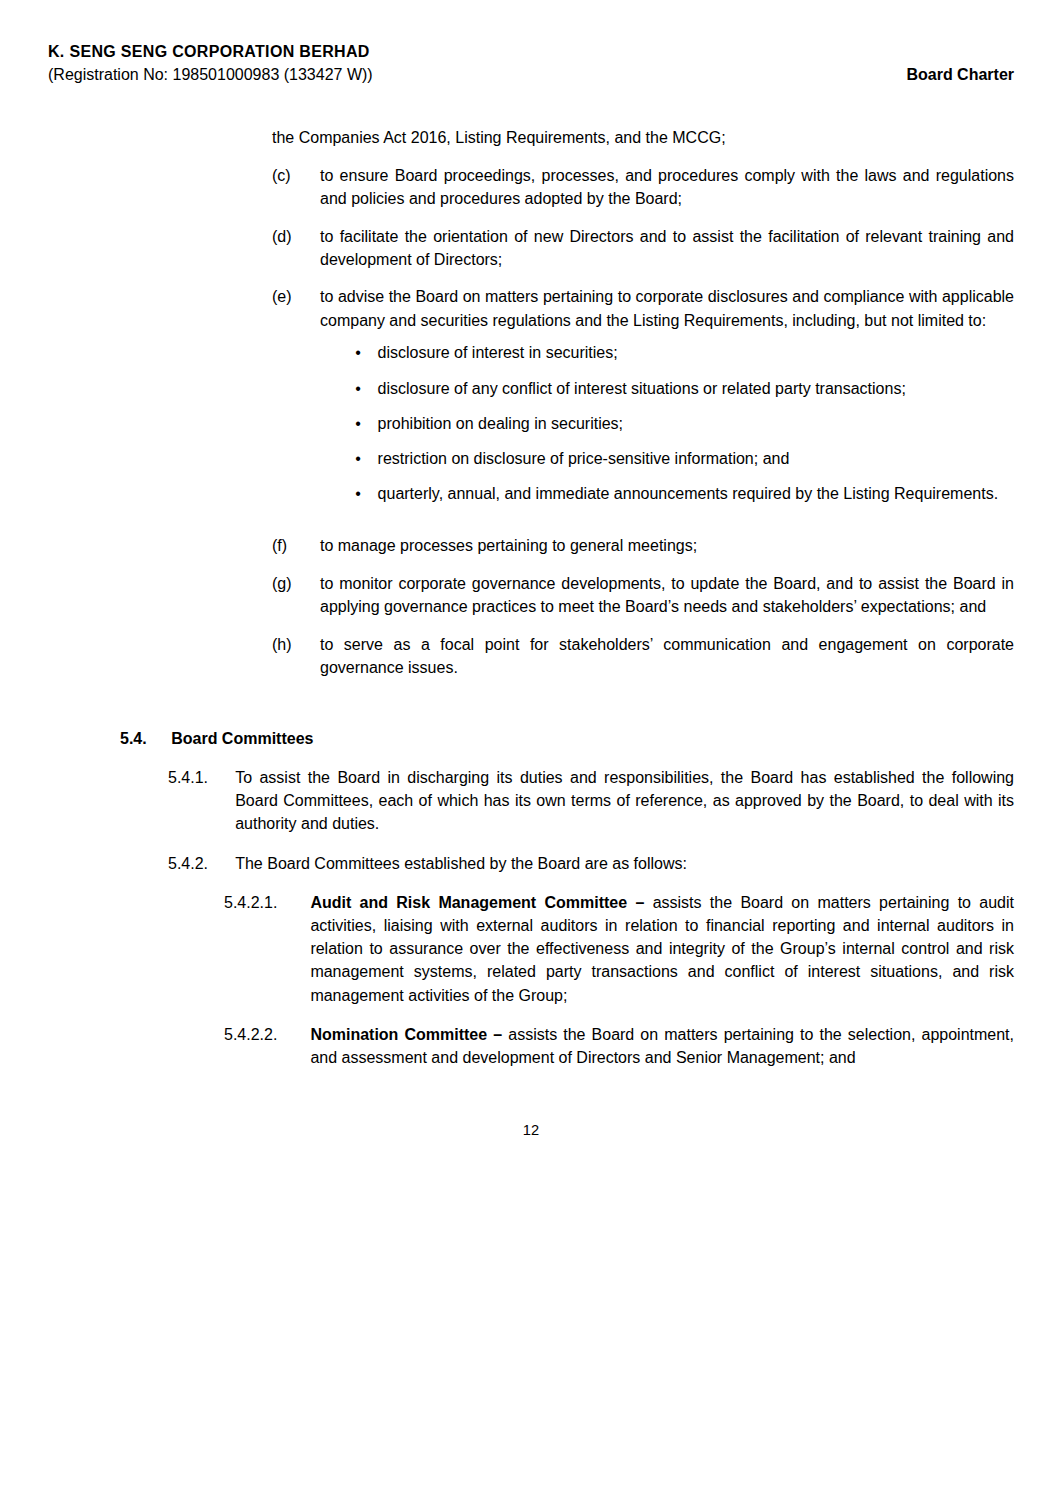K. SENG SENG CORPORATION BERHAD
(Registration No: 198501000983 (133427 W)) Board Charter
the Companies Act 2016, Listing Requirements, and the MCCG;
(c) to ensure Board proceedings, processes, and procedures comply with the laws and regulations and policies and procedures adopted by the Board;
(d) to facilitate the orientation of new Directors and to assist the facilitation of relevant training and development of Directors;
(e) to advise the Board on matters pertaining to corporate disclosures and compliance with applicable company and securities regulations and the Listing Requirements, including, but not limited to:
disclosure of interest in securities;
disclosure of any conflict of interest situations or related party transactions;
prohibition on dealing in securities;
restriction on disclosure of price-sensitive information; and
quarterly, annual, and immediate announcements required by the Listing Requirements.
(f) to manage processes pertaining to general meetings;
(g) to monitor corporate governance developments, to update the Board, and to assist the Board in applying governance practices to meet the Board’s needs and stakeholders’ expectations; and
(h) to serve as a focal point for stakeholders’ communication and engagement on corporate governance issues.
5.4. Board Committees
5.4.1. To assist the Board in discharging its duties and responsibilities, the Board has established the following Board Committees, each of which has its own terms of reference, as approved by the Board, to deal with its authority and duties.
5.4.2. The Board Committees established by the Board are as follows:
5.4.2.1. Audit and Risk Management Committee – assists the Board on matters pertaining to audit activities, liaising with external auditors in relation to financial reporting and internal auditors in relation to assurance over the effectiveness and integrity of the Group’s internal control and risk management systems, related party transactions and conflict of interest situations, and risk management activities of the Group;
5.4.2.2. Nomination Committee – assists the Board on matters pertaining to the selection, appointment, and assessment and development of Directors and Senior Management; and
12